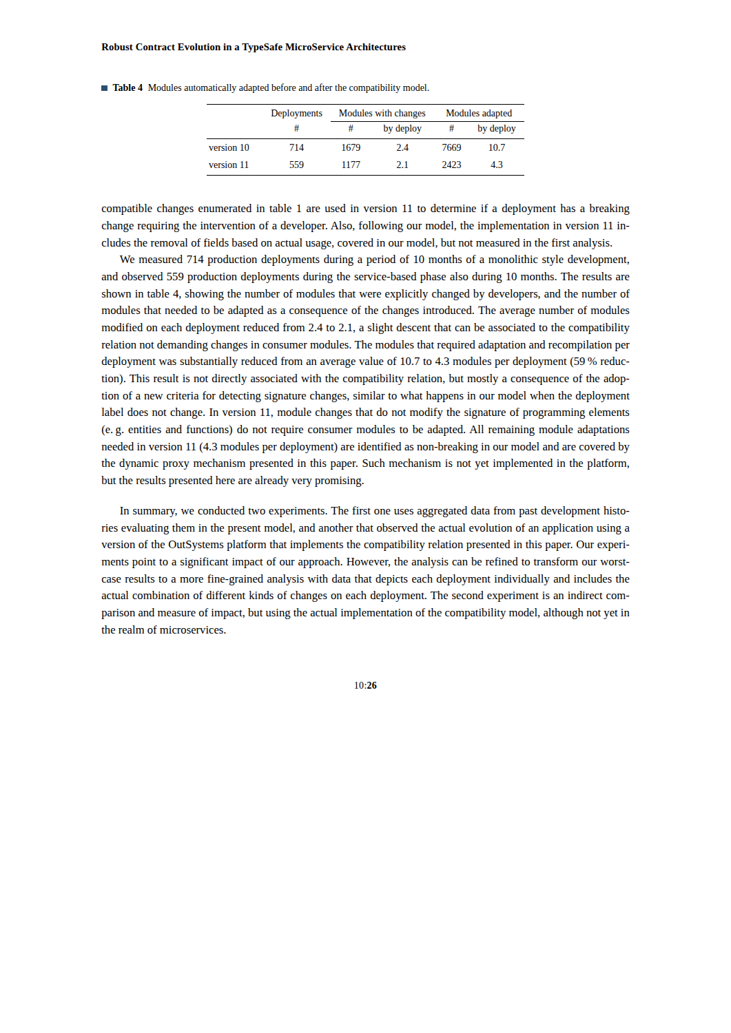Robust Contract Evolution in a TypeSafe MicroService Architectures
Table 4 Modules automatically adapted before and after the compatibility model.
| | Deployments | Modules with changes | Modules adapted |
| --- | --- | --- | --- |
| | # | # | by deploy | # | by deploy |
| version 10 | 714 | 1679 | 2.4 | 7669 | 10.7 |
| version 11 | 559 | 1177 | 2.1 | 2423 | 4.3 |
compatible changes enumerated in table 1 are used in version 11 to determine if a deployment has a breaking change requiring the intervention of a developer. Also, following our model, the implementation in version 11 includes the removal of fields based on actual usage, covered in our model, but not measured in the first analysis.
We measured 714 production deployments during a period of 10 months of a monolithic style development, and observed 559 production deployments during the service-based phase also during 10 months. The results are shown in table 4, showing the number of modules that were explicitly changed by developers, and the number of modules that needed to be adapted as a consequence of the changes introduced. The average number of modules modified on each deployment reduced from 2.4 to 2.1, a slight descent that can be associated to the compatibility relation not demanding changes in consumer modules. The modules that required adaptation and recompilation per deployment was substantially reduced from an average value of 10.7 to 4.3 modules per deployment (59 % reduction). This result is not directly associated with the compatibility relation, but mostly a consequence of the adoption of a new criteria for detecting signature changes, similar to what happens in our model when the deployment label does not change. In version 11, module changes that do not modify the signature of programming elements (e. g. entities and functions) do not require consumer modules to be adapted. All remaining module adaptations needed in version 11 (4.3 modules per deployment) are identified as non-breaking in our model and are covered by the dynamic proxy mechanism presented in this paper. Such mechanism is not yet implemented in the platform, but the results presented here are already very promising.
In summary, we conducted two experiments. The first one uses aggregated data from past development histories evaluating them in the present model, and another that observed the actual evolution of an application using a version of the OutSystems platform that implements the compatibility relation presented in this paper. Our experiments point to a significant impact of our approach. However, the analysis can be refined to transform our worst-case results to a more fine-grained analysis with data that depicts each deployment individually and includes the actual combination of different kinds of changes on each deployment. The second experiment is an indirect comparison and measure of impact, but using the actual implementation of the compatibility model, although not yet in the realm of microservices.
10:26